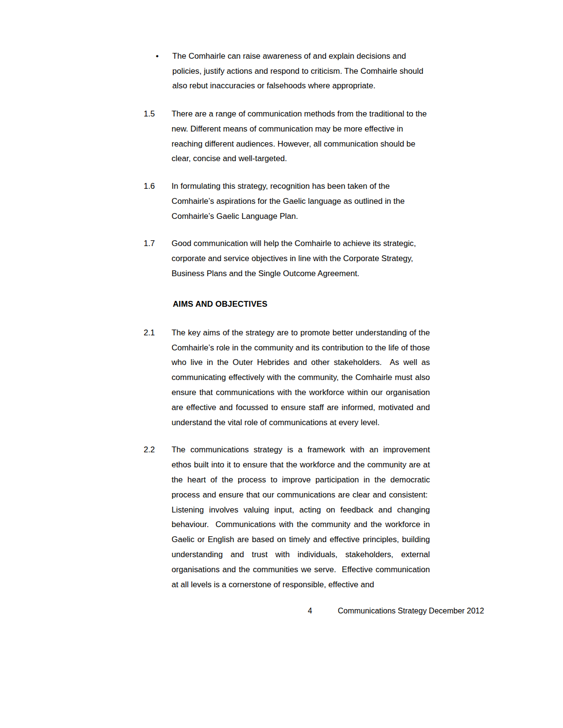The Comhairle can raise awareness of and explain decisions and policies, justify actions and respond to criticism. The Comhairle should also rebut inaccuracies or falsehoods where appropriate.
1.5
There are a range of communication methods from the traditional to the new. Different means of communication may be more effective in reaching different audiences. However, all communication should be clear, concise and well-targeted.
1.6
In formulating this strategy, recognition has been taken of the Comhairle’s aspirations for the Gaelic language as outlined in the Comhairle’s Gaelic Language Plan.
1.7
Good communication will help the Comhairle to achieve its strategic, corporate and service objectives in line with the Corporate Strategy, Business Plans and the Single Outcome Agreement.
AIMS AND OBJECTIVES
2.1
The key aims of the strategy are to promote better understanding of the Comhairle’s role in the community and its contribution to the life of those who live in the Outer Hebrides and other stakeholders. As well as communicating effectively with the community, the Comhairle must also ensure that communications with the workforce within our organisation are effective and focussed to ensure staff are informed, motivated and understand the vital role of communications at every level.
2.2
The communications strategy is a framework with an improvement ethos built into it to ensure that the workforce and the community are at the heart of the process to improve participation in the democratic process and ensure that our communications are clear and consistent: Listening involves valuing input, acting on feedback and changing behaviour. Communications with the community and the workforce in Gaelic or English are based on timely and effective principles, building understanding and trust with individuals, stakeholders, external organisations and the communities we serve. Effective communication at all levels is a cornerstone of responsible, effective and
4
Communications Strategy December 2012